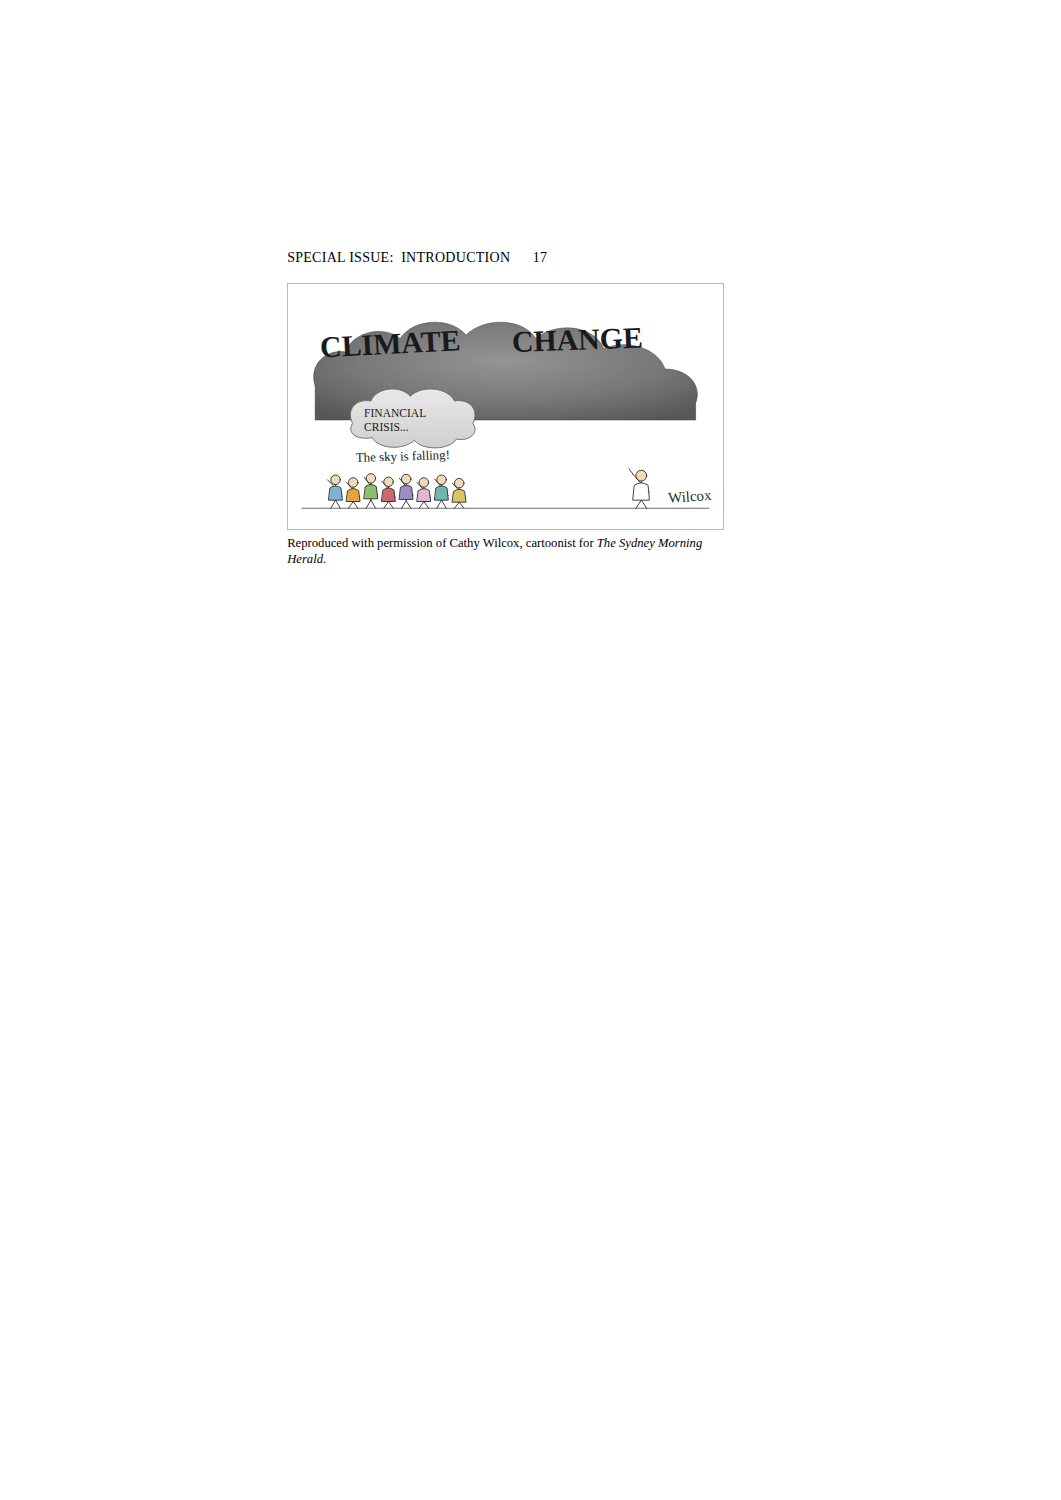SPECIAL ISSUE: INTRODUCTION 17
CLIMATE CHANGE FINANCIAL CRISIS... The sky is falling! Wilcox
Reproduced with permission of Cathy Wilcox, cartoonist for The Sydney Morning Herald.